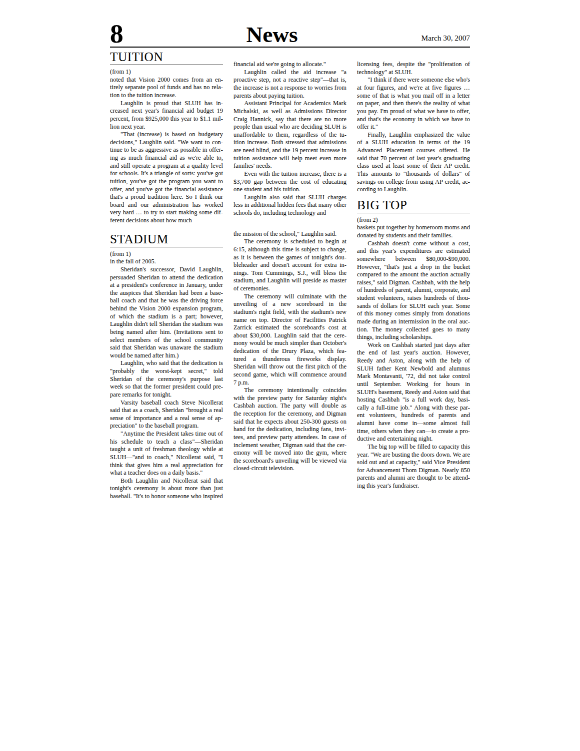8
News
March 30, 2007
TUITION
(from 1)
noted that Vision 2000 comes from an entirely separate pool of funds and has no relation to the tuition increase.
Laughlin is proud that SLUH has increased next year's financial aid budget 19 percent, from $925,000 this year to $1.1 million next year.
"That (increase) is based on budgetary decisions," Laughlin said. "We want to continue to be as aggressive as possible in offering as much financial aid as we're able to, and still operate a program at a quality level for schools. It's a triangle of sorts: you've got tuition, you've got the program you want to offer, and you've got the financial assistance that's a proud tradition here. So I think our board and our administration has worked very hard … to try to start making some different decisions about how much
STADIUM
(from 1)
in the fall of 2005.
Sheridan's successor, David Laughlin, persuaded Sheridan to attend the dedication at a president's conference in January, under the auspices that Sheridan had been a baseball coach and that he was the driving force behind the Vision 2000 expansion program, of which the stadium is a part; however, Laughlin didn't tell Sheridan the stadium was being named after him. (Invitations sent to select members of the school community said that Sheridan was unaware the stadium would be named after him.)
Laughlin, who said that the dedication is "probably the worst-kept secret," told Sheridan of the ceremony's purpose last week so that the former president could prepare remarks for tonight.
Varsity baseball coach Steve Nicollerat said that as a coach, Sheridan "brought a real sense of importance and a real sense of appreciation" to the baseball program.
"Anytime the President takes time out of his schedule to teach a class"—Sheridan taught a unit of freshman theology while at SLUH—"and to coach," Nicollerat said, "I think that gives him a real appreciation for what a teacher does on a daily basis."
Both Laughlin and Nicollerat said that tonight's ceremony is about more than just baseball. "It's to honor someone who inspired
financial aid we're going to allocate."
Laughlin called the aid increase "a proactive step, not a reactive step"—that is, the increase is not a response to worries from parents about paying tuition.
Assistant Principal for Academics Mark Michalski, as well as Admissions Director Craig Hannick, say that there are no more people than usual who are deciding SLUH is unaffordable to them, regardless of the tuition increase. Both stressed that admissions are need blind, and the 19 percent increase in tuition assistance will help meet even more families' needs.
Even with the tuition increase, there is a $3,700 gap between the cost of educating one student and his tuition.
Laughlin also said that SLUH charges less in additional hidden fees that many other schools do, including technology and
the mission of the school," Laughlin said.
The ceremony is scheduled to begin at 6:15, although this time is subject to change, as it is between the games of tonight's doubleheader and doesn't account for extra innings. Tom Cummings, S.J., will bless the stadium, and Laughlin will preside as master of ceremonies.
The ceremony will culminate with the unveiling of a new scoreboard in the stadium's right field, with the stadium's new name on top. Director of Facilities Patrick Zarrick estimated the scoreboard's cost at about $30,000. Laughlin said that the ceremony would be much simpler than October's dedication of the Drury Plaza, which featured a thunderous fireworks display. Sheridan will throw out the first pitch of the second game, which will commence around 7 p.m.
The ceremony intentionally coincides with the preview party for Saturday night's Cashbah auction. The party will double as the reception for the ceremony, and Digman said that he expects about 250-300 guests on hand for the dedication, including fans, invitees, and preview party attendees. In case of inclement weather, Digman said that the ceremony will be moved into the gym, where the scoreboard's unveiling will be viewed via closed-circuit television.
licensing fees, despite the "proliferation of technology" at SLUH.
"I think if there were someone else who's at four figures, and we're at five figures … some of that is what you mail off in a letter on paper, and then there's the reality of what you pay. I'm proud of what we have to offer, and that's the economy in which we have to offer it."
Finally, Laughlin emphasized the value of a SLUH education in terms of the 19 Advanced Placement courses offered. He said that 70 percent of last year's graduating class used at least some of their AP credit. This amounts to "thousands of dollars" of savings on college from using AP credit, according to Laughlin.
BIG TOP
(from 2)
baskets put together by homeroom moms and donated by students and their families.
Cashbah doesn't come without a cost, and this year's expenditures are estimated somewhere between $80,000-$90,000. However, "that's just a drop in the bucket compared to the amount the auction actually raises," said Digman. Cashbah, with the help of hundreds of parent, alumni, corporate, and student volunteers, raises hundreds of thousands of dollars for SLUH each year. Some of this money comes simply from donations made during an intermission in the oral auction. The money collected goes to many things, including scholarships.
Work on Cashbah started just days after the end of last year's auction. However, Reedy and Aston, along with the help of SLUH father Kent Newbold and alumnus Mark Montavanti, '72, did not take control until September. Working for hours in SLUH's basement, Reedy and Aston said that hosting Cashbah "is a full work day, basically a full-time job." Along with these parent volunteers, hundreds of parents and alumni have come in—some almost full time, others when they can—to create a productive and entertaining night.
The big top will be filled to capacity this year. "We are busting the doors down. We are sold out and at capacity," said Vice President for Advancement Thom Digman. Nearly 850 parents and alumni are thought to be attending this year's fundraiser.